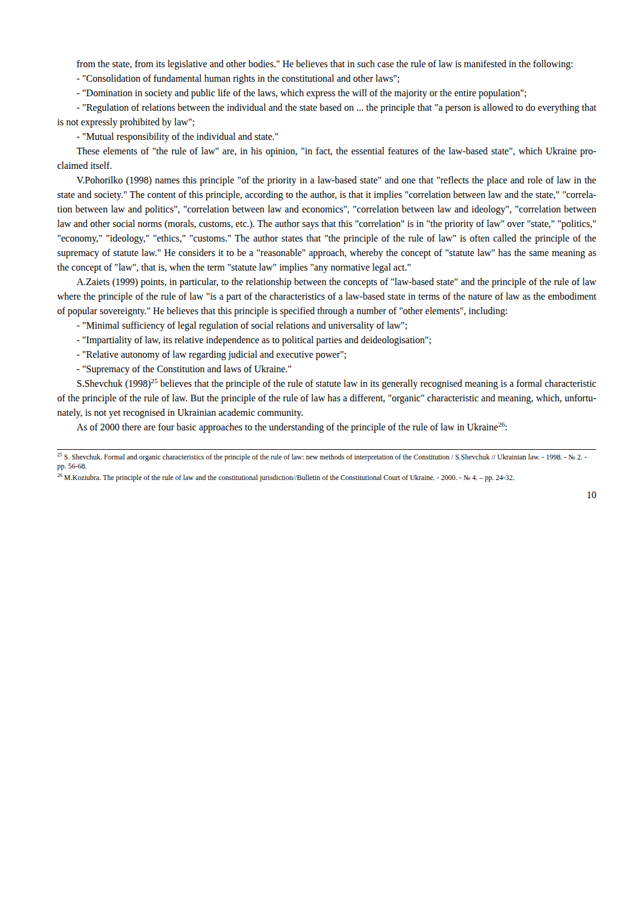from the state, from its legislative and other bodies." He believes that in such case the rule of law is manifested in the following:
- "Consolidation of fundamental human rights in the constitutional and other laws";
- "Domination in society and public life of the laws, which express the will of the majority or the entire population";
- "Regulation of relations between the individual and the state based on ... the principle that "a person is allowed to do everything that is not expressly prohibited by law";
- "Mutual responsibility of the individual and state."
These elements of "the rule of law" are, in his opinion, "in fact, the essential features of the law-based state", which Ukraine proclaimed itself.
V.Pohorilko (1998) names this principle "of the priority in a law-based state" and one that "reflects the place and role of law in the state and society." The content of this principle, according to the author, is that it implies "correlation between law and the state," "correlation between law and politics", "correlation between law and economics", "correlation between law and ideology", "correlation between law and other social norms (morals, customs, etc.). The author says that this "correlation" is in "the priority of law" over "state," "politics," "economy," "ideology," "ethics," "customs." The author states that "the principle of the rule of law" is often called the principle of the supremacy of statute law." He considers it to be a "reasonable" approach, whereby the concept of "statute law" has the same meaning as the concept of "law", that is, when the term "statute law" implies "any normative legal act."
A.Zaiets (1999) points, in particular, to the relationship between the concepts of "law-based state" and the principle of the rule of law where the principle of the rule of law "is a part of the characteristics of a law-based state in terms of the nature of law as the embodiment of popular sovereignty." He believes that this principle is specified through a number of "other elements", including:
- "Minimal sufficiency of legal regulation of social relations and universality of law";
- "Impartiality of law, its relative independence as to political parties and deideologisation";
- "Relative autonomy of law regarding judicial and executive power";
- "Supremacy of the Constitution and laws of Ukraine."
S.Shevchuk (1998)25 believes that the principle of the rule of statute law in its generally recognised meaning is a formal characteristic of the principle of the rule of law. But the principle of the rule of law has a different, "organic" characteristic and meaning, which, unfortunately, is not yet recognised in Ukrainian academic community.
As of 2000 there are four basic approaches to the understanding of the principle of the rule of law in Ukraine26:
25 S. Shevchuk. Formal and organic characteristics of the principle of the rule of law: new methods of interpretation of the Constitution / S.Shevchuk // Ukrainian law. - 1998. - № 2. - pp. 56-68.
26 M.Koziubra. The principle of the rule of law and the constitutional jurisdiction//Bulletin of the Constitutional Court of Ukraine. - 2000. - № 4. – pp. 24-32.
10